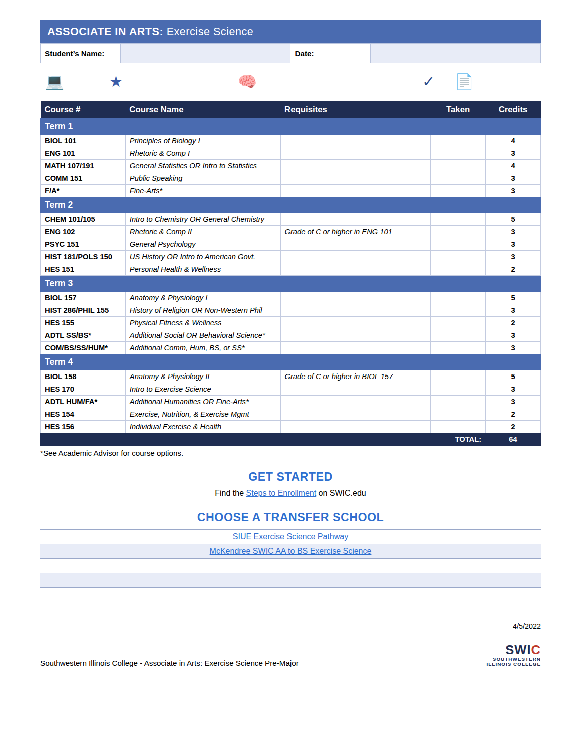ASSOCIATE IN ARTS: Exercise Science
| Student’s Name: | | Date: | |
💻 ★ 🧠 ✓ 📄
| Course # | Course Name | Requisites | Taken | Credits |
| --- | --- | --- | --- | --- |
| Term 1 | | |
| BIOL 101 | Principles of Biology I | | | 4 |
| ENG 101 | Rhetoric & Comp I | | | 3 |
| MATH 107/191 | General Statistics OR Intro to Statistics | | | 4 |
| COMM 151 | Public Speaking | | | 3 |
| F/A* | Fine-Arts* | | | 3 |
| Term 2 | | |
| CHEM 101/105 | Intro to Chemistry OR General Chemistry | | | 5 |
| ENG 102 | Rhetoric & Comp II | Grade of C or higher in ENG 101 | | 3 |
| PSYC 151 | General Psychology | | | 3 |
| HIST 181/POLS 150 | US History OR Intro to American Govt. | | | 3 |
| HES 151 | Personal Health & Wellness | | | 2 |
| Term 3 | | |
| BIOL 157 | Anatomy & Physiology I | | | 5 |
| HIST 286/PHIL 155 | History of Religion OR Non-Western Phil | | | 3 |
| HES 155 | Physical Fitness & Wellness | | | 2 |
| ADTL SS/BS* | Additional Social OR Behavioral Science* | | | 3 |
| COM/BS/SS/HUM* | Additional Comm, Hum, BS, or SS* | | | 3 |
| Term 4 | | |
| BIOL 158 | Anatomy & Physiology II | Grade of C or higher in BIOL 157 | | 5 |
| HES 170 | Intro to Exercise Science | | | 3 |
| ADTL HUM/FA* | Additional Humanities OR Fine-Arts* | | | 3 |
| HES 154 | Exercise, Nutrition, & Exercise Mgmt | | | 2 |
| HES 156 | Individual Exercise & Health | | | 2 |
| | TOTAL: | 64 |
*See Academic Advisor for course options.
GET STARTED
Find the Steps to Enrollment on SWIC.edu
CHOOSE A TRANSFER SCHOOL
| SIUE Exercise Science Pathway |
| McKendree SWIC AA to BS Exercise Science |
4/5/2022
Southwestern Illinois College - Associate in Arts: Exercise Science Pre-Major
SWIC
SOUTHWESTERN
ILLINOIS COLLEGE